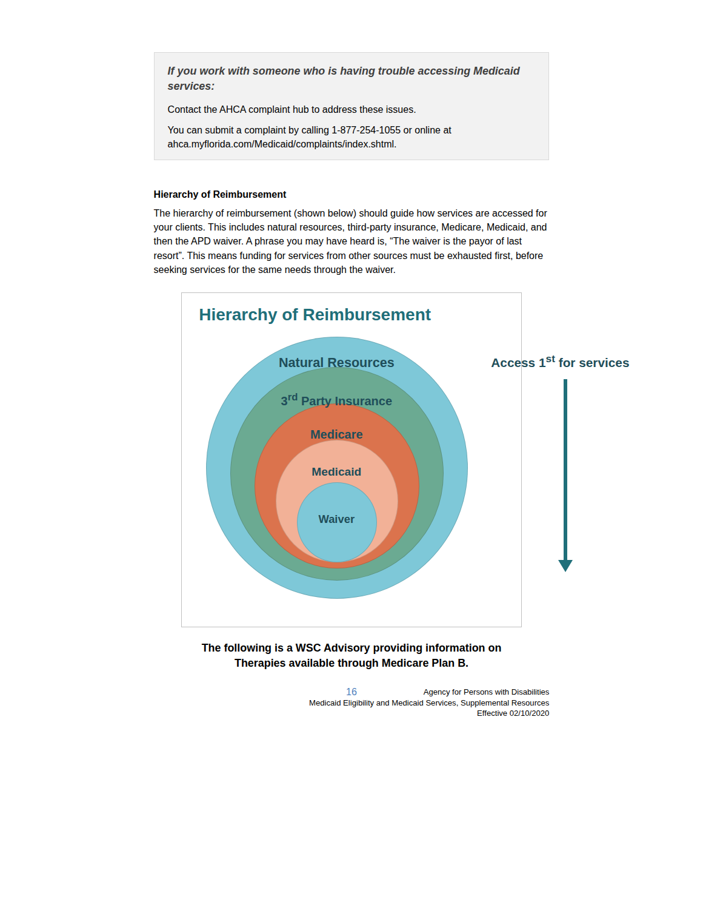If you work with someone who is having trouble accessing Medicaid services:
Contact the AHCA complaint hub to address these issues.
You can submit a complaint by calling 1-877-254-1055 or online at ahca.myflorida.com/Medicaid/complaints/index.shtml.
Hierarchy of Reimbursement
The hierarchy of reimbursement (shown below) should guide how services are accessed for your clients. This includes natural resources, third-party insurance, Medicare, Medicaid, and then the APD waiver. A phrase you may have heard is, “The waiver is the payor of last resort”. This means funding for services from other sources must be exhausted first, before seeking services for the same needs through the waiver.
Hierarchy of Reimbursement
Natural Resources
3rd Party Insurance
Medicare
Medicaid
Waiver
Access 1st for services
The following is a WSC Advisory providing information on Therapies available through Medicare Plan B.
16
Agency for Persons with Disabilities
Medicaid Eligibility and Medicaid Services, Supplemental Resources
Effective 02/10/2020